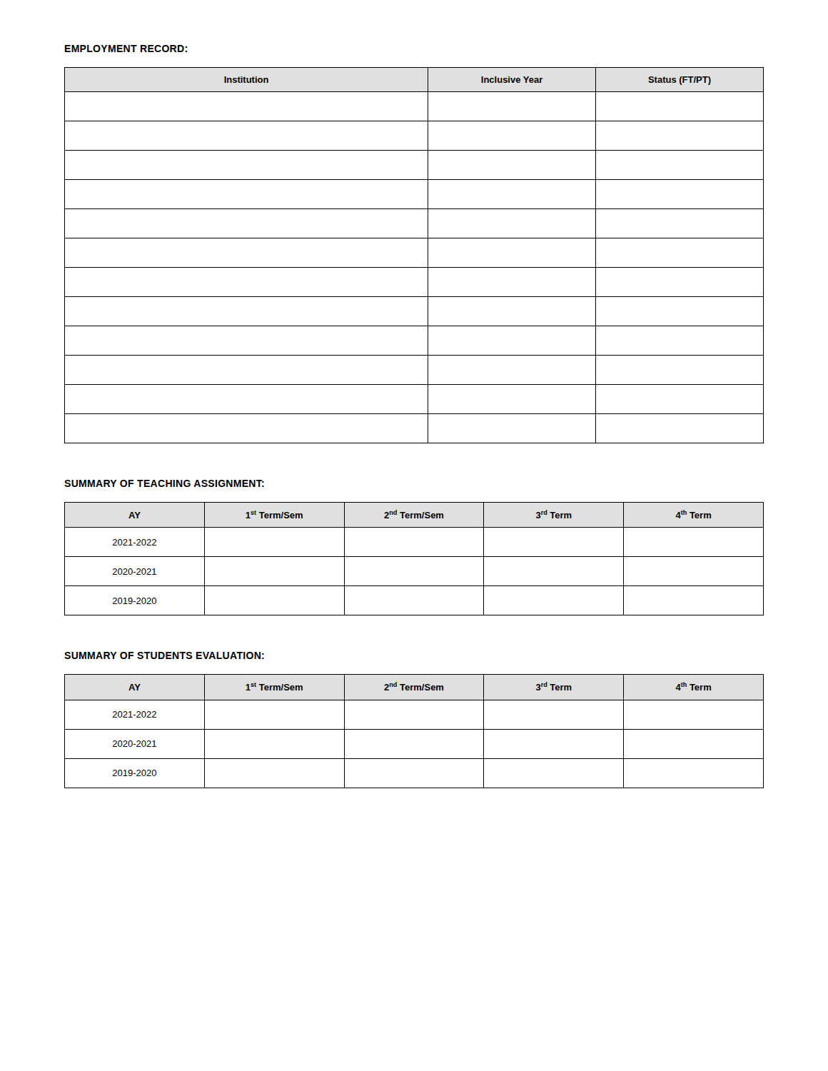EMPLOYMENT RECORD:
| Institution | Inclusive Year | Status (FT/PT) |
| --- | --- | --- |
SUMMARY OF TEACHING ASSIGNMENT:
| AY | 1 st Term/Sem | 2 nd Term/Sem | 3 rd Term | 4 th Term |
| --- | --- | --- | --- | --- |
| 2021-2022 | | | | |
| 2020-2021 | | | | |
| 2019-2020 | | | | |
SUMMARY OF STUDENTS EVALUATION:
| AY | 1 st Term/Sem | 2 nd Term/Sem | 3 rd Term | 4 th Term |
| --- | --- | --- | --- | --- |
| 2021-2022 | | | | |
| 2020-2021 | | | | |
| 2019-2020 | | | | |